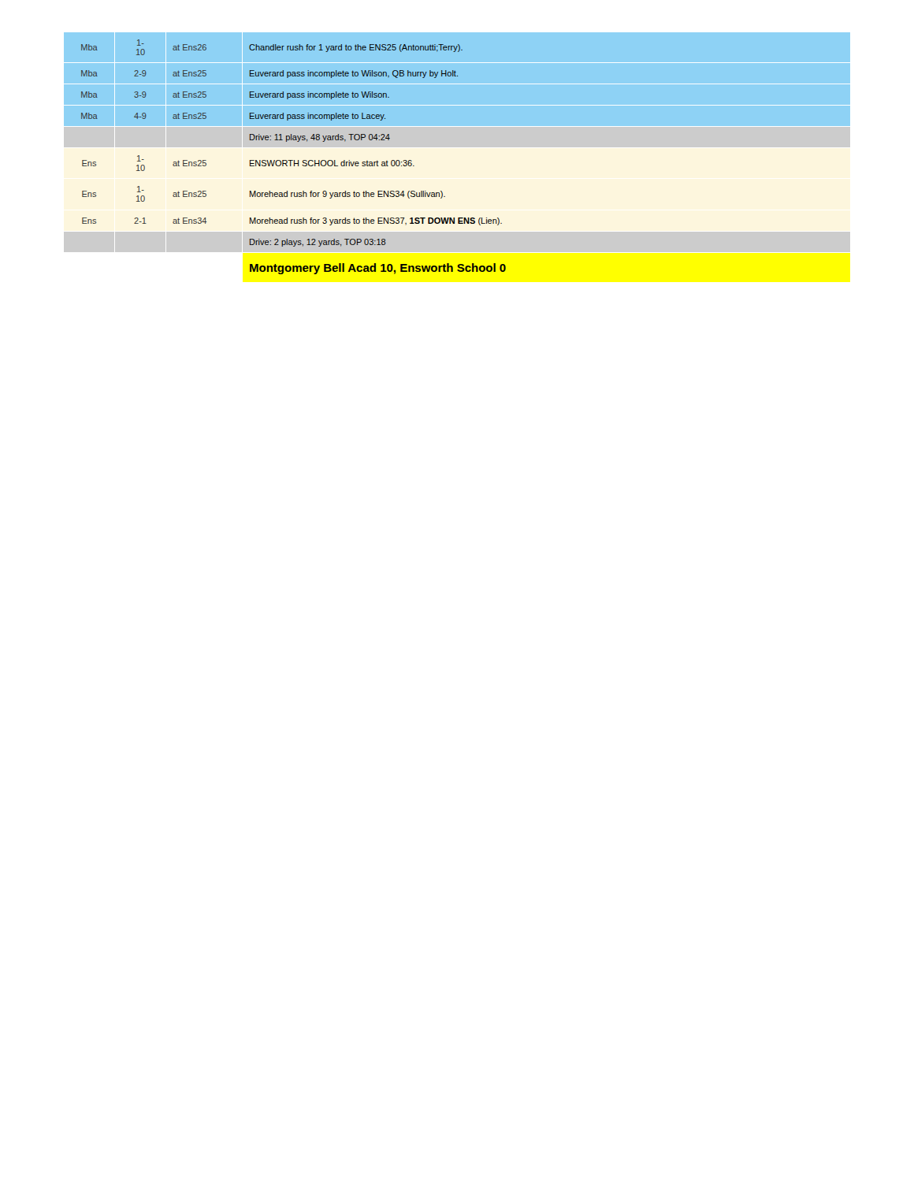| Mba | 1- 10 | at Ens26 | Chandler rush for 1 yard to the ENS25 (Antonutti;Terry). |
| Mba | 2-9 | at Ens25 | Euverard pass incomplete to Wilson, QB hurry by Holt. |
| Mba | 3-9 | at Ens25 | Euverard pass incomplete to Wilson. |
| Mba | 4-9 | at Ens25 | Euverard pass incomplete to Lacey. |
| | | | Drive: 11 plays, 48 yards, TOP 04:24 |
| Ens | 1- 10 | at Ens25 | ENSWORTH SCHOOL drive start at 00:36. |
| Ens | 1- 10 | at Ens25 | Morehead rush for 9 yards to the ENS34 (Sullivan). |
| Ens | 2-1 | at Ens34 | Morehead rush for 3 yards to the ENS37, 1ST DOWN ENS (Lien). |
| | | | Drive: 2 plays, 12 yards, TOP 03:18 |
| | | | Montgomery Bell Acad 10, Ensworth School 0 |